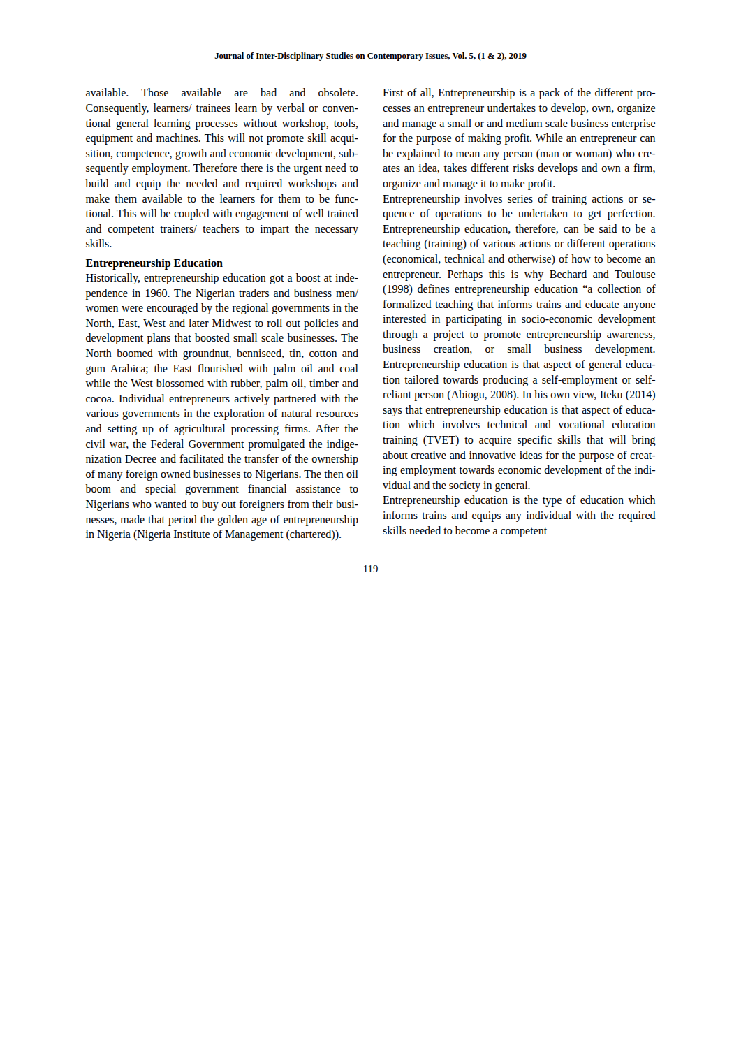Journal of Inter-Disciplinary Studies on Contemporary Issues, Vol. 5, (1 & 2), 2019
available. Those available are bad and obsolete. Consequently, learners/ trainees learn by verbal or conventional general learning processes without workshop, tools, equipment and machines. This will not promote skill acquisition, competence, growth and economic development, subsequently employment. Therefore there is the urgent need to build and equip the needed and required workshops and make them available to the learners for them to be functional. This will be coupled with engagement of well trained and competent trainers/ teachers to impart the necessary skills.
Entrepreneurship Education
Historically, entrepreneurship education got a boost at independence in 1960. The Nigerian traders and business men/ women were encouraged by the regional governments in the North, East, West and later Midwest to roll out policies and development plans that boosted small scale businesses. The North boomed with groundnut, benniseed, tin, cotton and gum Arabica; the East flourished with palm oil and coal while the West blossomed with rubber, palm oil, timber and cocoa. Individual entrepreneurs actively partnered with the various governments in the exploration of natural resources and setting up of agricultural processing firms. After the civil war, the Federal Government promulgated the indigenization Decree and facilitated the transfer of the ownership of many foreign owned businesses to Nigerians. The then oil boom and special government financial assistance to Nigerians who wanted to buy out foreigners from their businesses, made that period the golden age of entrepreneurship in Nigeria (Nigeria Institute of Management (chartered)).
First of all, Entrepreneurship is a pack of the different processes an entrepreneur undertakes to develop, own, organize and manage a small or and medium scale business enterprise for the purpose of making profit. While an entrepreneur can be explained to mean any person (man or woman) who creates an idea, takes different risks develops and own a firm, organize and manage it to make profit.
Entrepreneurship involves series of training actions or sequence of operations to be undertaken to get perfection. Entrepreneurship education, therefore, can be said to be a teaching (training) of various actions or different operations (economical, technical and otherwise) of how to become an entrepreneur. Perhaps this is why Bechard and Toulouse (1998) defines entrepreneurship education “a collection of formalized teaching that informs trains and educate anyone interested in participating in socio-economic development through a project to promote entrepreneurship awareness, business creation, or small business development. Entrepreneurship education is that aspect of general education tailored towards producing a self-employment or self-reliant person (Abiogu, 2008). In his own view, Iteku (2014) says that entrepreneurship education is that aspect of education which involves technical and vocational education training (TVET) to acquire specific skills that will bring about creative and innovative ideas for the purpose of creating employment towards economic development of the individual and the society in general.
Entrepreneurship education is the type of education which informs trains and equips any individual with the required skills needed to become a competent
119